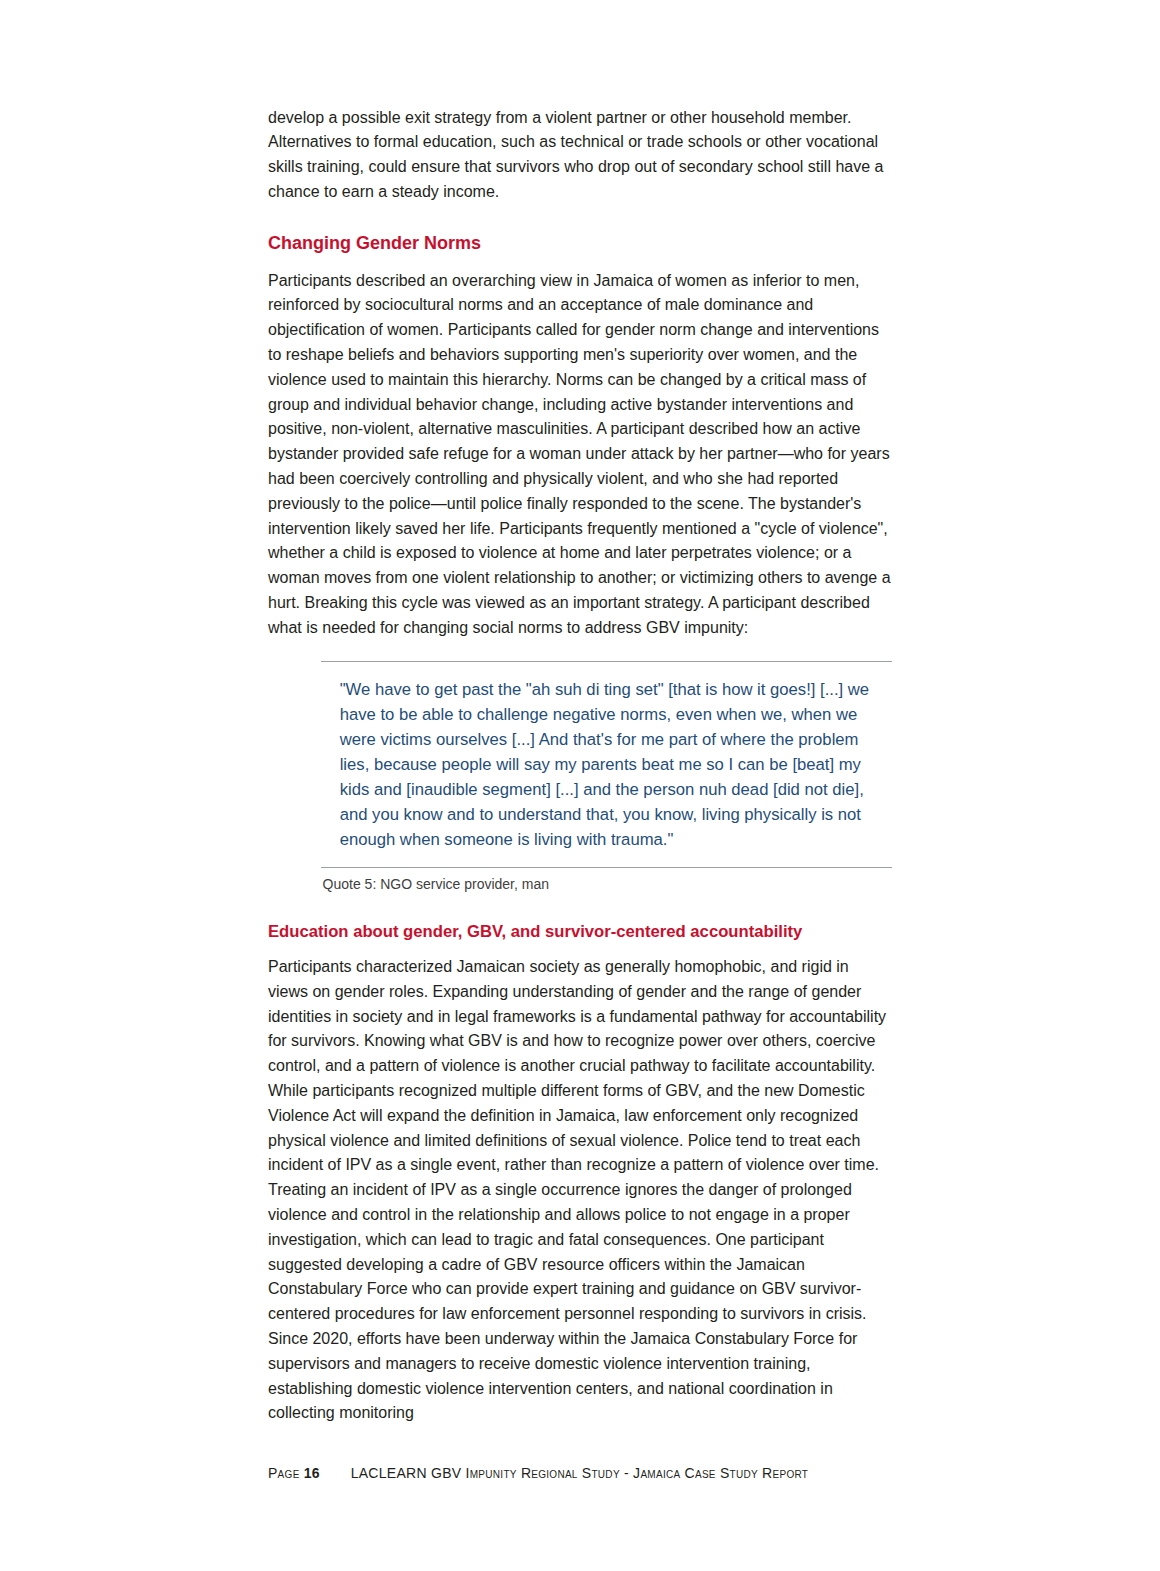develop a possible exit strategy from a violent partner or other household member. Alternatives to formal education, such as technical or trade schools or other vocational skills training, could ensure that survivors who drop out of secondary school still have a chance to earn a steady income.
Changing Gender Norms
Participants described an overarching view in Jamaica of women as inferior to men, reinforced by sociocultural norms and an acceptance of male dominance and objectification of women. Participants called for gender norm change and interventions to reshape beliefs and behaviors supporting men's superiority over women, and the violence used to maintain this hierarchy. Norms can be changed by a critical mass of group and individual behavior change, including active bystander interventions and positive, non-violent, alternative masculinities. A participant described how an active bystander provided safe refuge for a woman under attack by her partner—who for years had been coercively controlling and physically violent, and who she had reported previously to the police—until police finally responded to the scene. The bystander's intervention likely saved her life. Participants frequently mentioned a "cycle of violence", whether a child is exposed to violence at home and later perpetrates violence; or a woman moves from one violent relationship to another; or victimizing others to avenge a hurt. Breaking this cycle was viewed as an important strategy. A participant described what is needed for changing social norms to address GBV impunity:
"We have to get past the "ah suh di ting set" [that is how it goes!] [...] we have to be able to challenge negative norms, even when we, when we were victims ourselves [...] And that's for me part of where the problem lies, because people will say my parents beat me so I can be [beat] my kids and [inaudible segment] [...] and the person nuh dead [did not die], and you know and to understand that, you know, living physically is not enough when someone is living with trauma."
Quote 5: NGO service provider, man
Education about gender, GBV, and survivor-centered accountability
Participants characterized Jamaican society as generally homophobic, and rigid in views on gender roles. Expanding understanding of gender and the range of gender identities in society and in legal frameworks is a fundamental pathway for accountability for survivors. Knowing what GBV is and how to recognize power over others, coercive control, and a pattern of violence is another crucial pathway to facilitate accountability. While participants recognized multiple different forms of GBV, and the new Domestic Violence Act will expand the definition in Jamaica, law enforcement only recognized physical violence and limited definitions of sexual violence. Police tend to treat each incident of IPV as a single event, rather than recognize a pattern of violence over time. Treating an incident of IPV as a single occurrence ignores the danger of prolonged violence and control in the relationship and allows police to not engage in a proper investigation, which can lead to tragic and fatal consequences. One participant suggested developing a cadre of GBV resource officers within the Jamaican Constabulary Force who can provide expert training and guidance on GBV survivor-centered procedures for law enforcement personnel responding to survivors in crisis. Since 2020, efforts have been underway within the Jamaica Constabulary Force for supervisors and managers to receive domestic violence intervention training, establishing domestic violence intervention centers, and national coordination in collecting monitoring
Page 16 LACLEARN GBV Impunity Regional Study - Jamaica Case Study Report